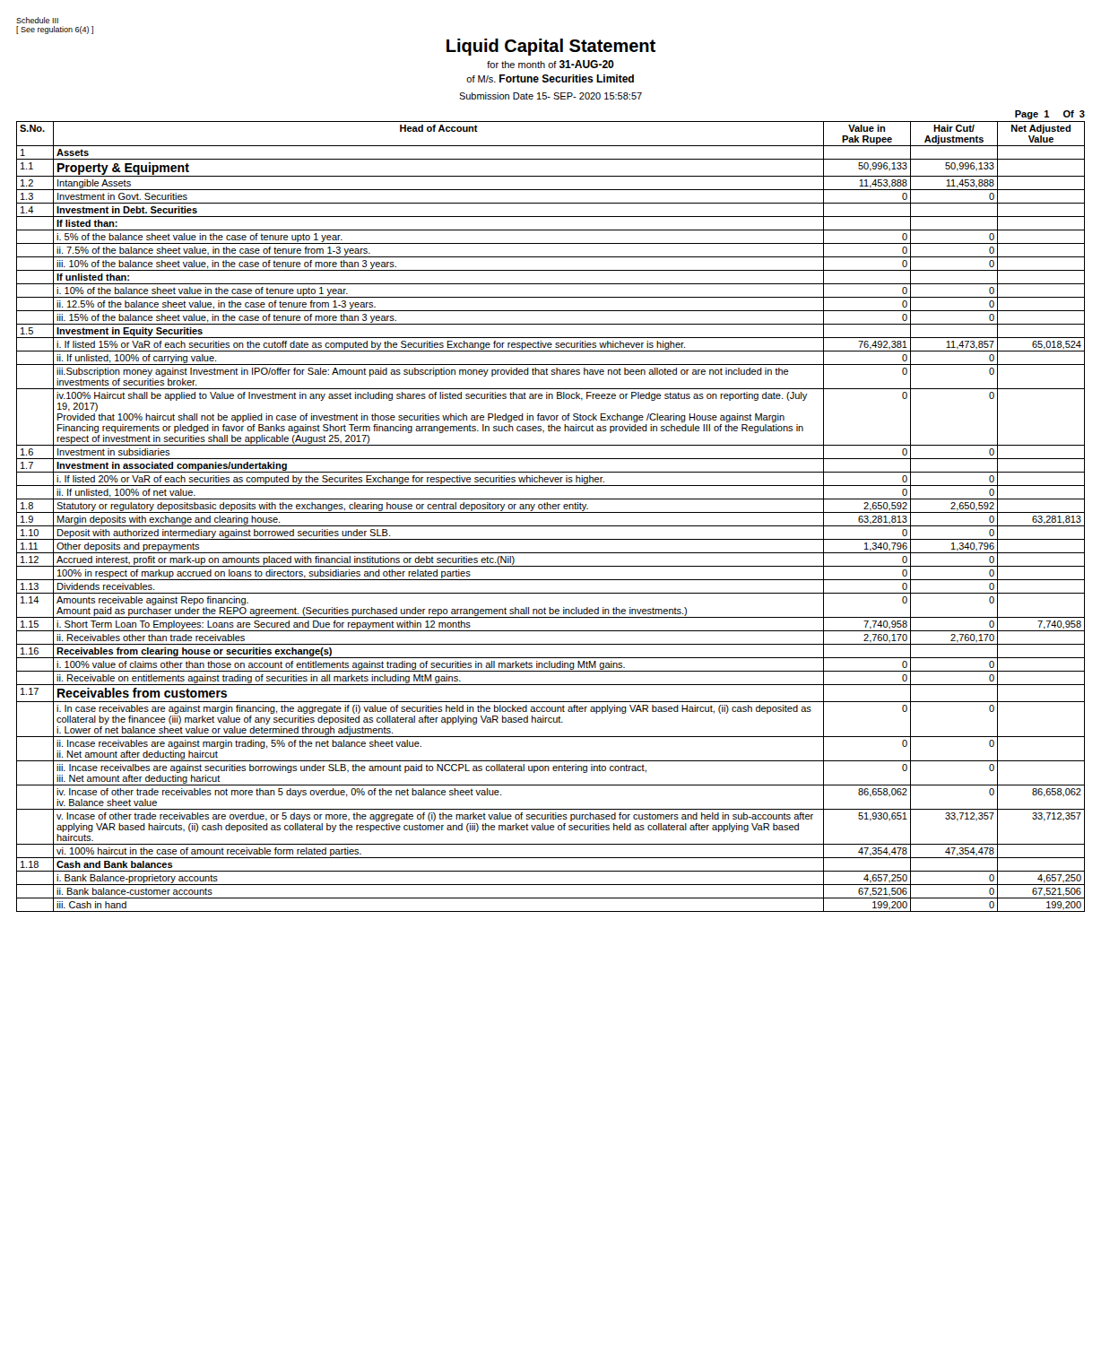Schedule III
[ See regulation 6(4) ]
Liquid Capital Statement
for the month of 31-AUG-20
of M/s. Fortune Securities Limited
Submission Date 15- SEP- 2020 15:58:57
Page 1 Of 3
| S.No. | Head of Account | Value in Pak Rupee | Hair Cut/ Adjustments | Net Adjusted Value |
| --- | --- | --- | --- | --- |
| 1 | Assets | | | |
| 1.1 | Property & Equipment | 50,996,133 | 50,996,133 | |
| 1.2 | Intangible Assets | 11,453,888 | 11,453,888 | |
| 1.3 | Investment in Govt. Securities | 0 | 0 | |
| 1.4 | Investment in Debt. Securities | | | |
| | If listed than: | | | |
| | i. 5% of the balance sheet value in the case of tenure upto 1 year. | 0 | 0 | |
| | ii. 7.5% of the balance sheet value, in the case of tenure from 1-3 years. | 0 | 0 | |
| | iii. 10% of the balance sheet value, in the case of tenure of more than 3 years. | 0 | 0 | |
| | If unlisted than: | | | |
| | i. 10% of the balance sheet value in the case of tenure upto 1 year. | 0 | 0 | |
| | ii. 12.5% of the balance sheet value, in the case of tenure from 1-3 years. | 0 | 0 | |
| | iii. 15% of the balance sheet value, in the case of tenure of more than 3 years. | 0 | 0 | |
| 1.5 | Investment in Equity Securities | | | |
| | i. If listed 15% or VaR of each securities on the cutoff date as computed by the Securities Exchange for respective securities whichever is higher. | 76,492,381 | 11,473,857 | 65,018,524 |
| | ii. If unlisted, 100% of carrying value. | 0 | 0 | |
| | iii.Subscription money against Investment in IPO/offer for Sale: Amount paid as subscription money provided that shares have not been alloted or are not included in the investments of securities broker. | 0 | 0 | |
| | iv.100% Haircut shall be applied to Value of Investment in any asset including shares of listed securities that are in Block, Freeze or Pledge status as on reporting date. (July 19, 2017) Provided that 100% haircut shall not be applied in case of investment in those securities which are Pledged in favor of Stock Exchange /Clearing House against Margin Financing requirements or pledged in favor of Banks against Short Term financing arrangements. In such cases, the haircut as provided in schedule III of the Regulations in respect of investment in securities shall be applicable (August 25, 2017) | 0 | 0 | |
| 1.6 | Investment in subsidiaries | 0 | 0 | |
| 1.7 | Investment in associated companies/undertaking | | | |
| | i. If listed 20% or VaR of each securities as computed by the Securites Exchange for respective securities whichever is higher. | 0 | 0 | |
| | ii. If unlisted, 100% of net value. | 0 | 0 | |
| 1.8 | Statutory or regulatory depositsbasic deposits with the exchanges, clearing house or central depository or any other entity. | 2,650,592 | 2,650,592 | |
| 1.9 | Margin deposits with exchange and clearing house. | 63,281,813 | 0 | 63,281,813 |
| 1.10 | Deposit with authorized intermediary against borrowed securities under SLB. | 0 | 0 | |
| 1.11 | Other deposits and prepayments | 1,340,796 | 1,340,796 | |
| 1.12 | Accrued interest, profit or mark-up on amounts placed with financial institutions or debt securities etc.(Nil) | 0 | 0 | |
| | 100% in respect of markup accrued on loans to directors, subsidiaries and other related parties | 0 | 0 | |
| 1.13 | Dividends receivables. | 0 | 0 | |
| 1.14 | Amounts receivable against Repo financing. Amount paid as purchaser under the REPO agreement. (Securities purchased under repo arrangement shall not be included in the investments.) | 0 | 0 | |
| 1.15 | i. Short Term Loan To Employees: Loans are Secured and Due for repayment within 12 months | 7,740,958 | 0 | 7,740,958 |
| | ii. Receivables other than trade receivables | 2,760,170 | 2,760,170 | |
| 1.16 | Receivables from clearing house or securities exchange(s) | | | |
| | i. 100% value of claims other than those on account of entitlements against trading of securities in all markets including MtM gains. | 0 | 0 | |
| | ii. Receivable on entitlements against trading of securities in all markets including MtM gains. | 0 | 0 | |
| 1.17 | Receivables from customers | | | |
| | i. In case receivables are against margin financing, the aggregate if (i) value of securities held in the blocked account after applying VAR based Haircut, (ii) cash deposited as collateral by the financee (iii) market value of any securities deposited as collateral after applying VaR based haircut. i. Lower of net balance sheet value or value determined through adjustments. | 0 | 0 | |
| | ii. Incase receivables are against margin trading, 5% of the net balance sheet value. ii. Net amount after deducting haircut | 0 | 0 | |
| | iii. Incase receivalbes are against securities borrowings under SLB, the amount paid to NCCPL as collateral upon entering into contract, iii. Net amount after deducting haricut | 0 | 0 | |
| | iv. Incase of other trade receivables not more than 5 days overdue, 0% of the net balance sheet value. iv. Balance sheet value | 86,658,062 | 0 | 86,658,062 |
| | v. Incase of other trade receivables are overdue, or 5 days or more, the aggregate of (i) the market value of securities purchased for customers and held in sub-accounts after applying VAR based haircuts, (ii) cash deposited as collateral by the respective customer and (iii) the market value of securities held as collateral after applying VaR based haircuts. | 51,930,651 | 33,712,357 | 33,712,357 |
| | vi. 100% haircut in the case of amount receivable form related parties. | 47,354,478 | 47,354,478 | |
| 1.18 | Cash and Bank balances | | | |
| | i. Bank Balance-proprietory accounts | 4,657,250 | 0 | 4,657,250 |
| | ii. Bank balance-customer accounts | 67,521,506 | 0 | 67,521,506 |
| | iii. Cash in hand | 199,200 | 0 | 199,200 |